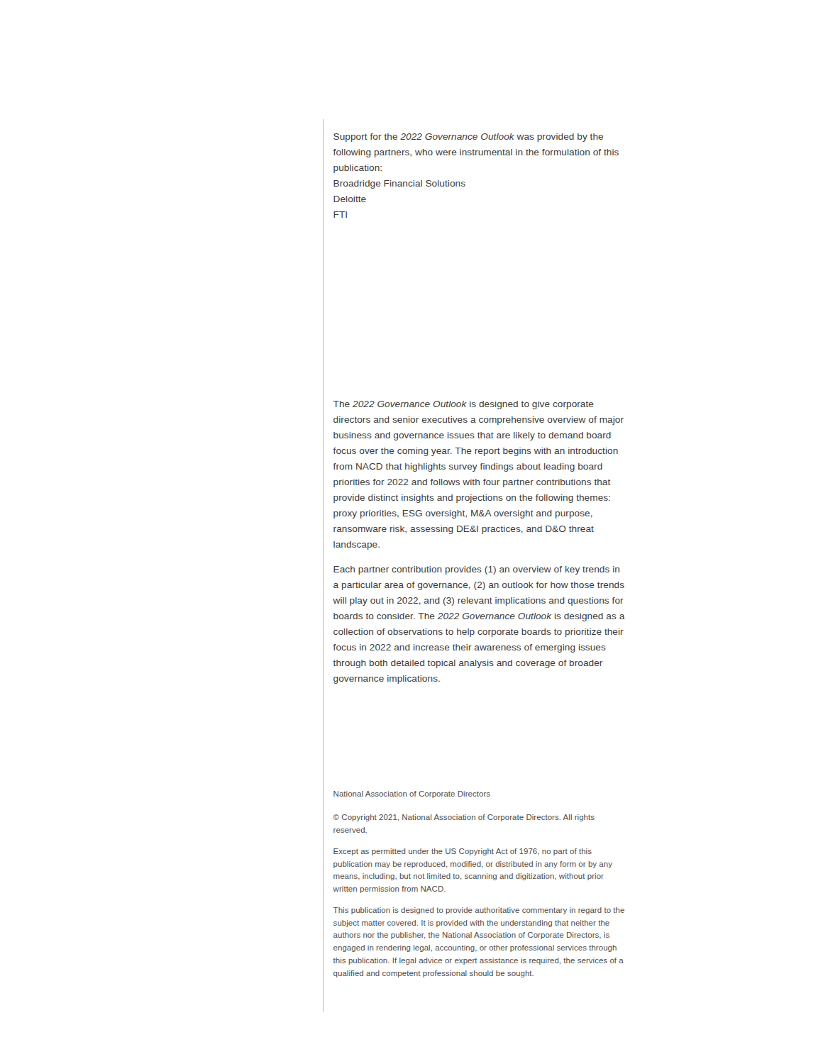Support for the 2022 Governance Outlook was provided by the following partners, who were instrumental in the formulation of this publication: Broadridge Financial Solutions Deloitte FTI
The 2022 Governance Outlook is designed to give corporate directors and senior executives a comprehensive overview of major business and governance issues that are likely to demand board focus over the coming year. The report begins with an introduction from NACD that highlights survey findings about leading board priorities for 2022 and follows with four partner contributions that provide distinct insights and projections on the following themes: proxy priorities, ESG oversight, M&A oversight and purpose, ransomware risk, assessing DE&I practices, and D&O threat landscape.
Each partner contribution provides (1) an overview of key trends in a particular area of governance, (2) an outlook for how those trends will play out in 2022, and (3) relevant implications and questions for boards to consider. The 2022 Governance Outlook is designed as a collection of observations to help corporate boards to prioritize their focus in 2022 and increase their awareness of emerging issues through both detailed topical analysis and coverage of broader governance implications.
National Association of Corporate Directors
© Copyright 2021, National Association of Corporate Directors. All rights reserved.
Except as permitted under the US Copyright Act of 1976, no part of this publication may be reproduced, modified, or distributed in any form or by any means, including, but not limited to, scanning and digitization, without prior written permission from NACD.
This publication is designed to provide authoritative commentary in regard to the subject matter covered. It is provided with the understanding that neither the authors nor the publisher, the National Association of Corporate Directors, is engaged in rendering legal, accounting, or other professional services through this publication. If legal advice or expert assistance is required, the services of a qualified and competent professional should be sought.